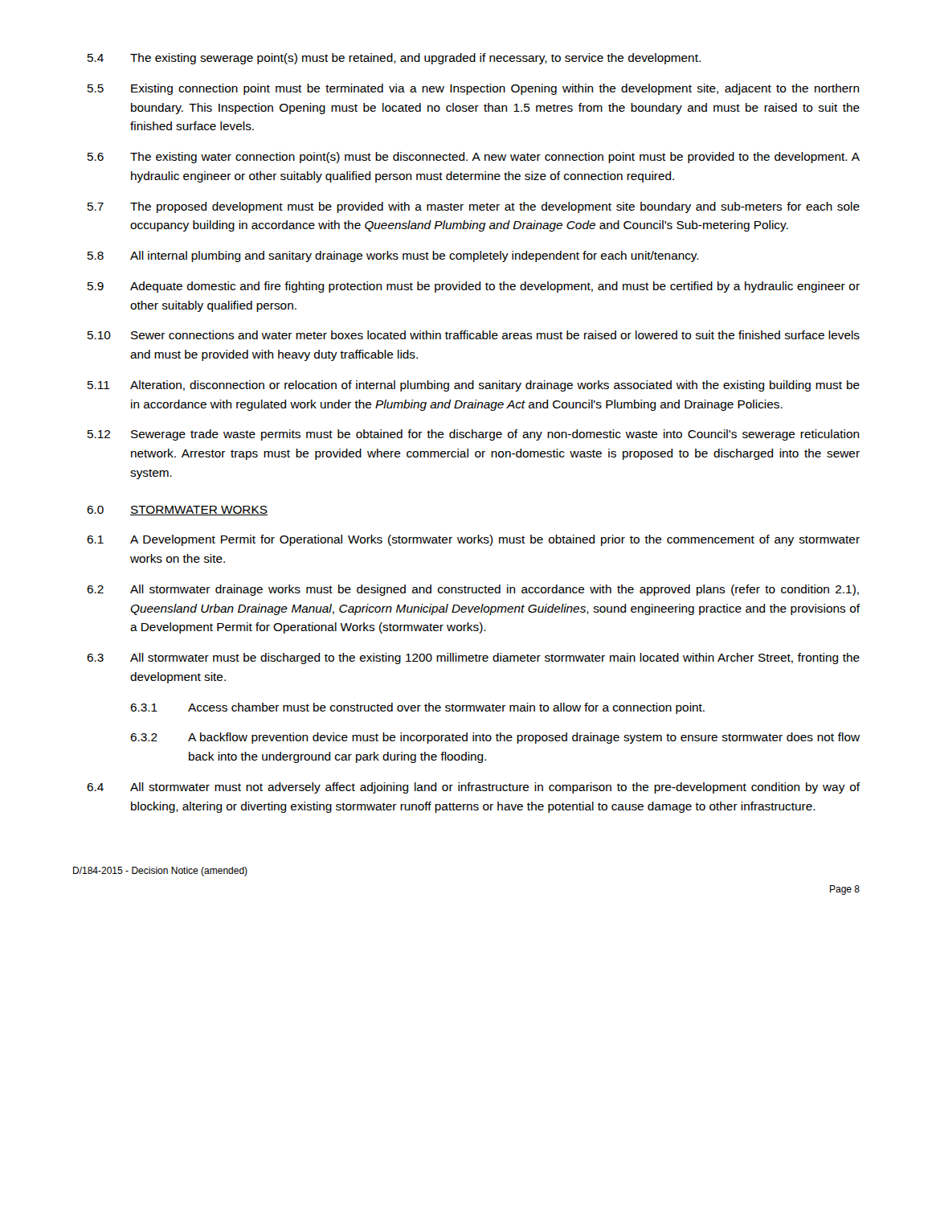5.4
The existing sewerage point(s) must be retained, and upgraded if necessary, to service the development.
5.5
Existing connection point must be terminated via a new Inspection Opening within the development site, adjacent to the northern boundary. This Inspection Opening must be located no closer than 1.5 metres from the boundary and must be raised to suit the finished surface levels.
5.6
The existing water connection point(s) must be disconnected. A new water connection point must be provided to the development. A hydraulic engineer or other suitably qualified person must determine the size of connection required.
5.7
The proposed development must be provided with a master meter at the development site boundary and sub-meters for each sole occupancy building in accordance with the Queensland Plumbing and Drainage Code and Council's Sub-metering Policy.
5.8
All internal plumbing and sanitary drainage works must be completely independent for each unit/tenancy.
5.9
Adequate domestic and fire fighting protection must be provided to the development, and must be certified by a hydraulic engineer or other suitably qualified person.
5.10
Sewer connections and water meter boxes located within trafficable areas must be raised or lowered to suit the finished surface levels and must be provided with heavy duty trafficable lids.
5.11
Alteration, disconnection or relocation of internal plumbing and sanitary drainage works associated with the existing building must be in accordance with regulated work under the Plumbing and Drainage Act and Council's Plumbing and Drainage Policies.
5.12
Sewerage trade waste permits must be obtained for the discharge of any non-domestic waste into Council's sewerage reticulation network. Arrestor traps must be provided where commercial or non-domestic waste is proposed to be discharged into the sewer system.
6.0
STORMWATER WORKS
6.1
A Development Permit for Operational Works (stormwater works) must be obtained prior to the commencement of any stormwater works on the site.
6.2
All stormwater drainage works must be designed and constructed in accordance with the approved plans (refer to condition 2.1), Queensland Urban Drainage Manual, Capricorn Municipal Development Guidelines, sound engineering practice and the provisions of a Development Permit for Operational Works (stormwater works).
6.3
All stormwater must be discharged to the existing 1200 millimetre diameter stormwater main located within Archer Street, fronting the development site.
6.3.1
Access chamber must be constructed over the stormwater main to allow for a connection point.
6.3.2
A backflow prevention device must be incorporated into the proposed drainage system to ensure stormwater does not flow back into the underground car park during the flooding.
6.4
All stormwater must not adversely affect adjoining land or infrastructure in comparison to the pre-development condition by way of blocking, altering or diverting existing stormwater runoff patterns or have the potential to cause damage to other infrastructure.
D/184-2015 - Decision Notice (amended)
Page 8